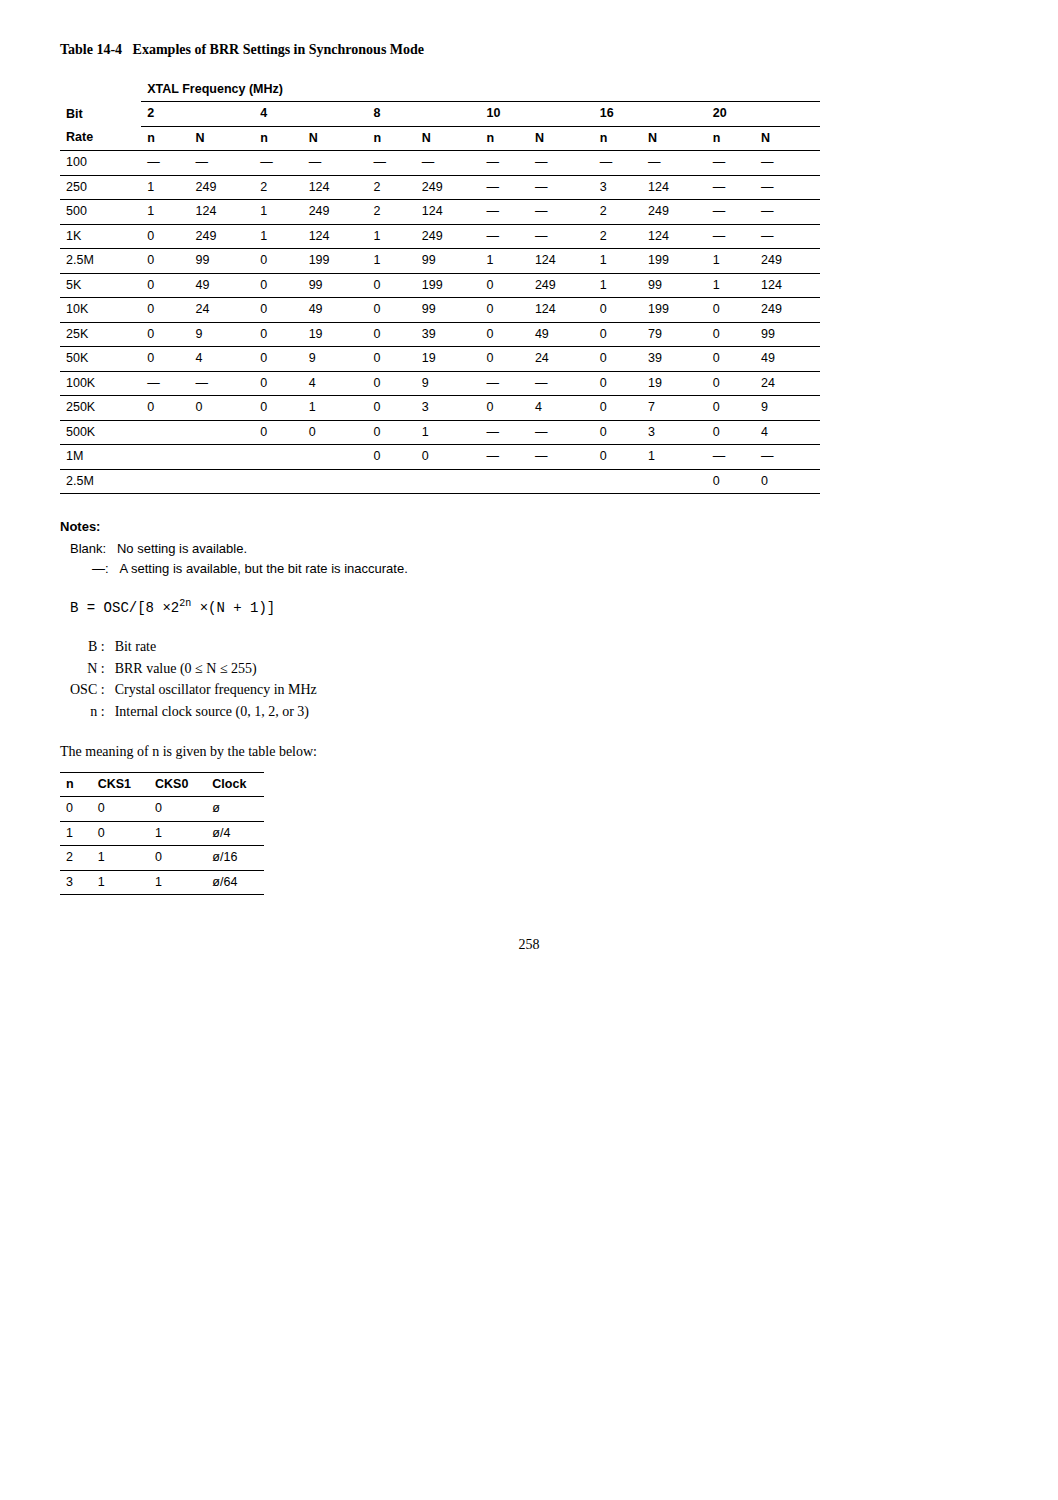Table 14-4 Examples of BRR Settings in Synchronous Mode
| | XTAL Frequency (MHz) |
| Bit | 2 | 4 | 8 | 10 | 16 | 20 |
| Rate | n | N | n | N | n | N | n | N | n | N | n | N |
| 100 | — | — | — | — | — | — | — | — | — | — | — | — |
| 250 | 1 | 249 | 2 | 124 | 2 | 249 | — | — | 3 | 124 | — | — |
| 500 | 1 | 124 | 1 | 249 | 2 | 124 | — | — | 2 | 249 | — | — |
| 1K | 0 | 249 | 1 | 124 | 1 | 249 | — | — | 2 | 124 | — | — |
| 2.5M | 0 | 99 | 0 | 199 | 1 | 99 | 1 | 124 | 1 | 199 | 1 | 249 |
| 5K | 0 | 49 | 0 | 99 | 0 | 199 | 0 | 249 | 1 | 99 | 1 | 124 |
| 10K | 0 | 24 | 0 | 49 | 0 | 99 | 0 | 124 | 0 | 199 | 0 | 249 |
| 25K | 0 | 9 | 0 | 19 | 0 | 39 | 0 | 49 | 0 | 79 | 0 | 99 |
| 50K | 0 | 4 | 0 | 9 | 0 | 19 | 0 | 24 | 0 | 39 | 0 | 49 |
| 100K | — | — | 0 | 4 | 0 | 9 | — | — | 0 | 19 | 0 | 24 |
| 250K | 0 | 0 | 0 | 1 | 0 | 3 | 0 | 4 | 0 | 7 | 0 | 9 |
| 500K | | | 0 | 0 | 0 | 1 | — | — | 0 | 3 | 0 | 4 |
| 1M | | | | | 0 | 0 | — | — | 0 | 1 | — | — |
| 2.5M | | | | | | | | | | | 0 | 0 |
Notes:
Blank: No setting is available.
—: A setting is available, but the bit rate is inaccurate.
B = OSC/[8 ×22n ×(N + 1)]
| B : | Bit rate |
| N : | BRR value (0 ≤ N ≤ 255) |
| OSC : | Crystal oscillator frequency in MHz |
| n : | Internal clock source (0, 1, 2, or 3) |
The meaning of n is given by the table below:
| n | CKS1 | CKS0 | Clock |
| --- | --- | --- | --- |
| 0 | 0 | 0 | ø |
| 1 | 0 | 1 | ø/4 |
| 2 | 1 | 0 | ø/16 |
| 3 | 1 | 1 | ø/64 |
258